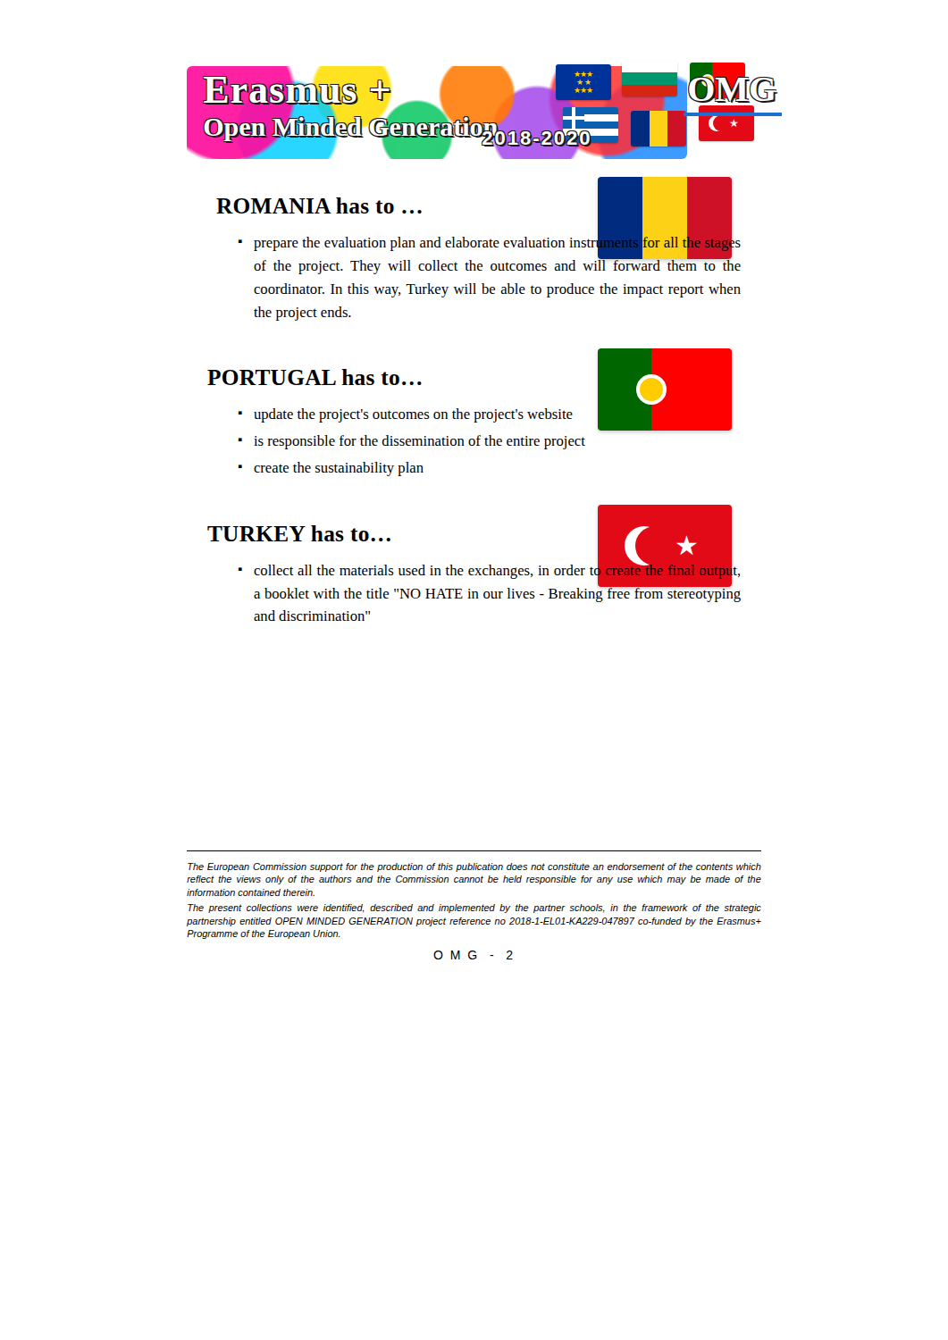Erasmus +
Open Minded Generation
2018-2020
OMG
★★★
★ ★
★★★
ROMANIA has to …
prepare the evaluation plan and elaborate evaluation instruments for all the stages of the project. They will collect the outcomes and will forward them to the coordinator. In this way, Turkey will be able to produce the impact report when the project ends.
PORTUGAL has to…
update the project's outcomes on the project's website
is responsible for the dissemination of the entire project
create the sustainability plan
TURKEY has to…
collect all the materials used in the exchanges, in order to create the final output, a booklet with the title "NO HATE in our lives - Breaking free from stereotyping and discrimination"
The European Commission support for the production of this publication does not constitute an endorsement of the contents which reflect the views only of the authors and the Commission cannot be held responsible for any use which may be made of the information contained therein.
The present collections were identified, described and implemented by the partner schools, in the framework of the strategic partnership entitled OPEN MINDED GENERATION project reference no 2018-1-EL01-KA229-047897 co-funded by the Erasmus+ Programme of the European Union.
O M G - 2